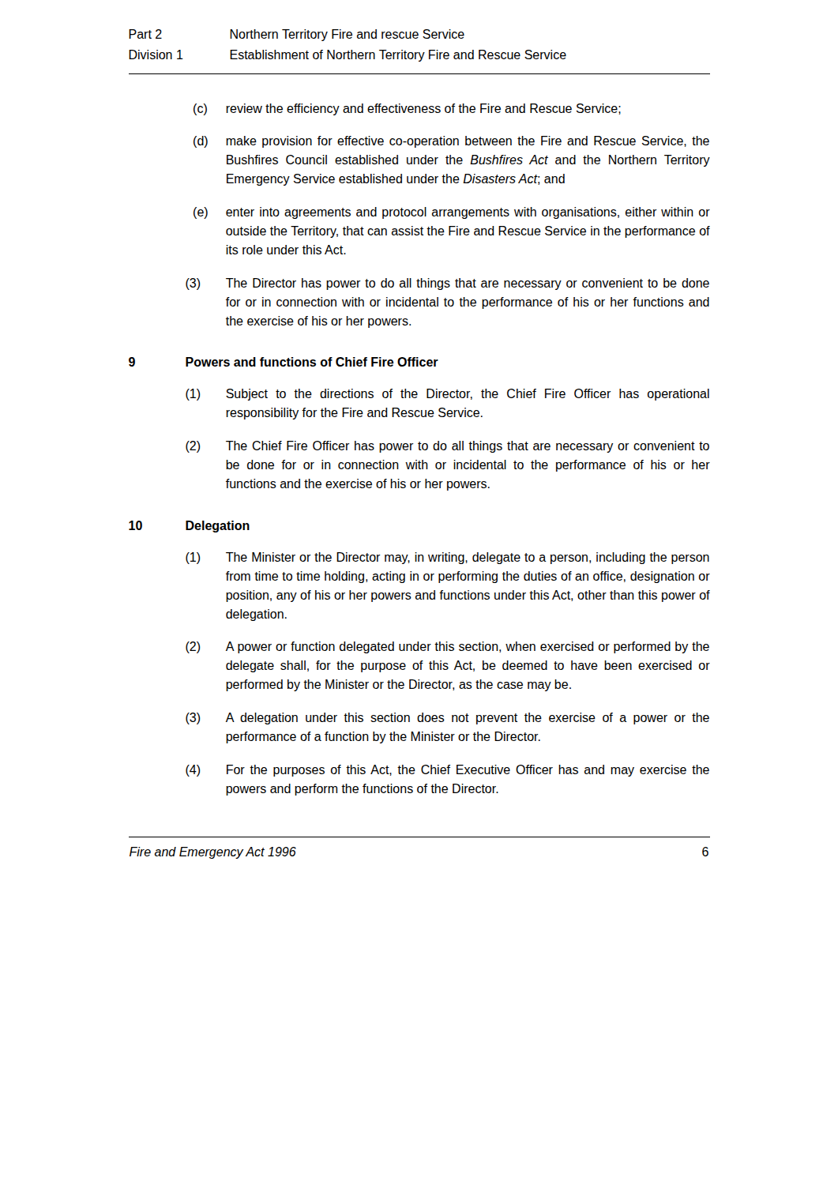| Part 2 | Northern Territory Fire and rescue Service |
| Division 1 | Establishment of Northern Territory Fire and Rescue Service |
(c) review the efficiency and effectiveness of the Fire and Rescue Service;
(d) make provision for effective co-operation between the Fire and Rescue Service, the Bushfires Council established under the Bushfires Act and the Northern Territory Emergency Service established under the Disasters Act; and
(e) enter into agreements and protocol arrangements with organisations, either within or outside the Territory, that can assist the Fire and Rescue Service in the performance of its role under this Act.
(3) The Director has power to do all things that are necessary or convenient to be done for or in connection with or incidental to the performance of his or her functions and the exercise of his or her powers.
9 Powers and functions of Chief Fire Officer
(1) Subject to the directions of the Director, the Chief Fire Officer has operational responsibility for the Fire and Rescue Service.
(2) The Chief Fire Officer has power to do all things that are necessary or convenient to be done for or in connection with or incidental to the performance of his or her functions and the exercise of his or her powers.
10 Delegation
(1) The Minister or the Director may, in writing, delegate to a person, including the person from time to time holding, acting in or performing the duties of an office, designation or position, any of his or her powers and functions under this Act, other than this power of delegation.
(2) A power or function delegated under this section, when exercised or performed by the delegate shall, for the purpose of this Act, be deemed to have been exercised or performed by the Minister or the Director, as the case may be.
(3) A delegation under this section does not prevent the exercise of a power or the performance of a function by the Minister or the Director.
(4) For the purposes of this Act, the Chief Executive Officer has and may exercise the powers and perform the functions of the Director.
| Fire and Emergency Act 1996 | 6 |